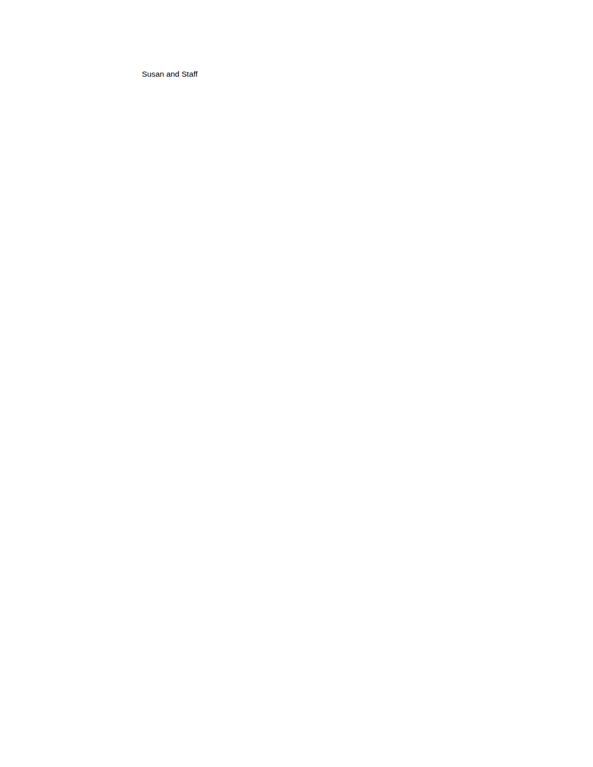Susan and Staff